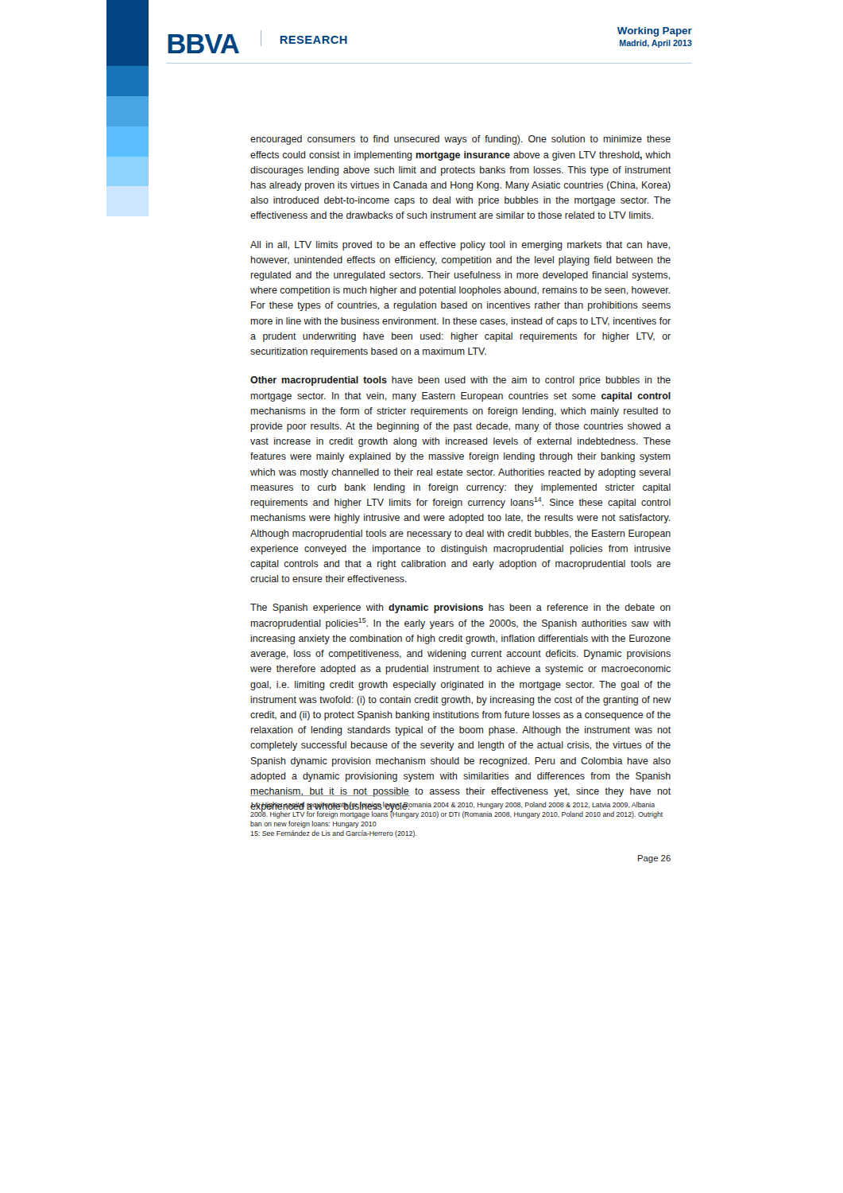BBVA RESEARCH
Working Paper
Madrid, April 2013
encouraged consumers to find unsecured ways of funding). One solution to minimize these effects could consist in implementing mortgage insurance above a given LTV threshold, which discourages lending above such limit and protects banks from losses. This type of instrument has already proven its virtues in Canada and Hong Kong. Many Asiatic countries (China, Korea) also introduced debt-to-income caps to deal with price bubbles in the mortgage sector. The effectiveness and the drawbacks of such instrument are similar to those related to LTV limits.
All in all, LTV limits proved to be an effective policy tool in emerging markets that can have, however, unintended effects on efficiency, competition and the level playing field between the regulated and the unregulated sectors. Their usefulness in more developed financial systems, where competition is much higher and potential loopholes abound, remains to be seen, however. For these types of countries, a regulation based on incentives rather than prohibitions seems more in line with the business environment. In these cases, instead of caps to LTV, incentives for a prudent underwriting have been used: higher capital requirements for higher LTV, or securitization requirements based on a maximum LTV.
Other macroprudential tools have been used with the aim to control price bubbles in the mortgage sector. In that vein, many Eastern European countries set some capital control mechanisms in the form of stricter requirements on foreign lending, which mainly resulted to provide poor results. At the beginning of the past decade, many of those countries showed a vast increase in credit growth along with increased levels of external indebtedness. These features were mainly explained by the massive foreign lending through their banking system which was mostly channelled to their real estate sector. Authorities reacted by adopting several measures to curb bank lending in foreign currency: they implemented stricter capital requirements and higher LTV limits for foreign currency loans14. Since these capital control mechanisms were highly intrusive and were adopted too late, the results were not satisfactory. Although macroprudential tools are necessary to deal with credit bubbles, the Eastern European experience conveyed the importance to distinguish macroprudential policies from intrusive capital controls and that a right calibration and early adoption of macroprudential tools are crucial to ensure their effectiveness.
The Spanish experience with dynamic provisions has been a reference in the debate on macroprudential policies15. In the early years of the 2000s, the Spanish authorities saw with increasing anxiety the combination of high credit growth, inflation differentials with the Eurozone average, loss of competitiveness, and widening current account deficits. Dynamic provisions were therefore adopted as a prudential instrument to achieve a systemic or macroeconomic goal, i.e. limiting credit growth especially originated in the mortgage sector. The goal of the instrument was twofold: (i) to contain credit growth, by increasing the cost of the granting of new credit, and (ii) to protect Spanish banking institutions from future losses as a consequence of the relaxation of lending standards typical of the boom phase. Although the instrument was not completely successful because of the severity and length of the actual crisis, the virtues of the Spanish dynamic provision mechanism should be recognized. Peru and Colombia have also adopted a dynamic provisioning system with similarities and differences from the Spanish mechanism, but it is not possible to assess their effectiveness yet, since they have not experienced a whole business cycle.
14: Higher capital requirements for foreign loans: Romania 2004 & 2010, Hungary 2008, Poland 2008 & 2012, Latvia 2009, Albania 2008. Higher LTV for foreign mortgage loans (Hungary 2010) or DTI (Romania 2008, Hungary 2010, Poland 2010 and 2012). Outright ban on new foreign loans: Hungary 2010
15: See Fernández de Lis and García-Herrero (2012).
Page 26